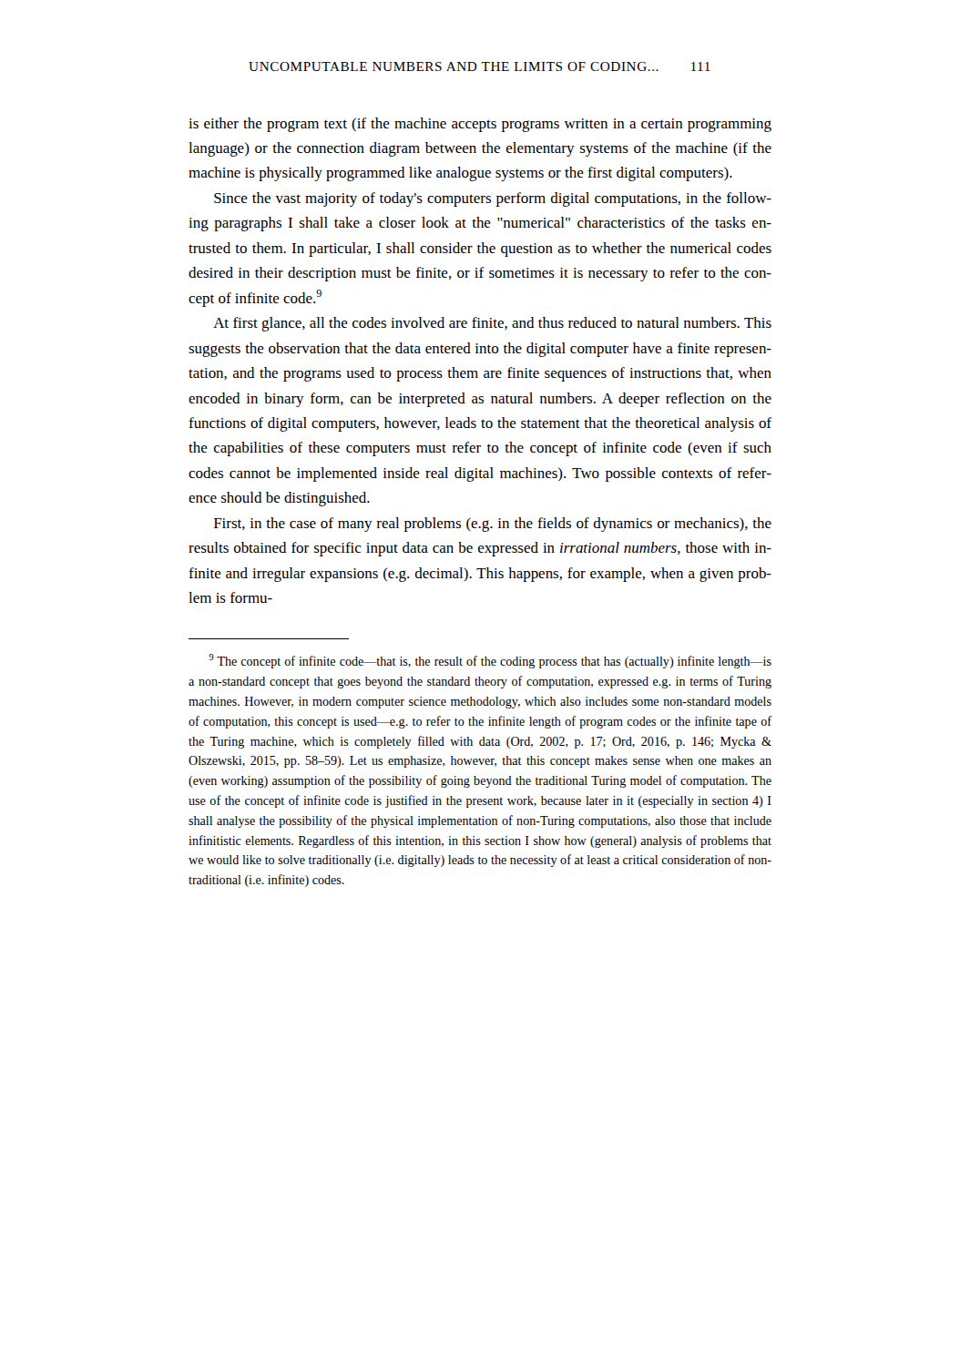UNCOMPUTABLE NUMBERS AND THE LIMITS OF CODING...111
is either the program text (if the machine accepts programs written in a certain programming language) or the connection diagram between the elementary systems of the machine (if the machine is physically programmed like analogue systems or the first digital computers).
Since the vast majority of today's computers perform digital computations, in the following paragraphs I shall take a closer look at the "numerical" characteristics of the tasks entrusted to them. In particular, I shall consider the question as to whether the numerical codes desired in their description must be finite, or if sometimes it is necessary to refer to the concept of infinite code.9
At first glance, all the codes involved are finite, and thus reduced to natural numbers. This suggests the observation that the data entered into the digital computer have a finite representation, and the programs used to process them are finite sequences of instructions that, when encoded in binary form, can be interpreted as natural numbers. A deeper reflection on the functions of digital computers, however, leads to the statement that the theoretical analysis of the capabilities of these computers must refer to the concept of infinite code (even if such codes cannot be implemented inside real digital machines). Two possible contexts of reference should be distinguished.
First, in the case of many real problems (e.g. in the fields of dynamics or mechanics), the results obtained for specific input data can be expressed in irrational numbers, those with infinite and irregular expansions (e.g. decimal). This happens, for example, when a given problem is formu-
9 The concept of infinite code—that is, the result of the coding process that has (actually) infinite length—is a non-standard concept that goes beyond the standard theory of computation, expressed e.g. in terms of Turing machines. However, in modern computer science methodology, which also includes some non-standard models of computation, this concept is used—e.g. to refer to the infinite length of program codes or the infinite tape of the Turing machine, which is completely filled with data (Ord, 2002, p. 17; Ord, 2016, p. 146; Mycka & Olszewski, 2015, pp. 58–59). Let us emphasize, however, that this concept makes sense when one makes an (even working) assumption of the possibility of going beyond the traditional Turing model of computation. The use of the concept of infinite code is justified in the present work, because later in it (especially in section 4) I shall analyse the possibility of the physical implementation of non-Turing computations, also those that include infinitistic elements. Regardless of this intention, in this section I show how (general) analysis of problems that we would like to solve traditionally (i.e. digitally) leads to the necessity of at least a critical consideration of non-traditional (i.e. infinite) codes.